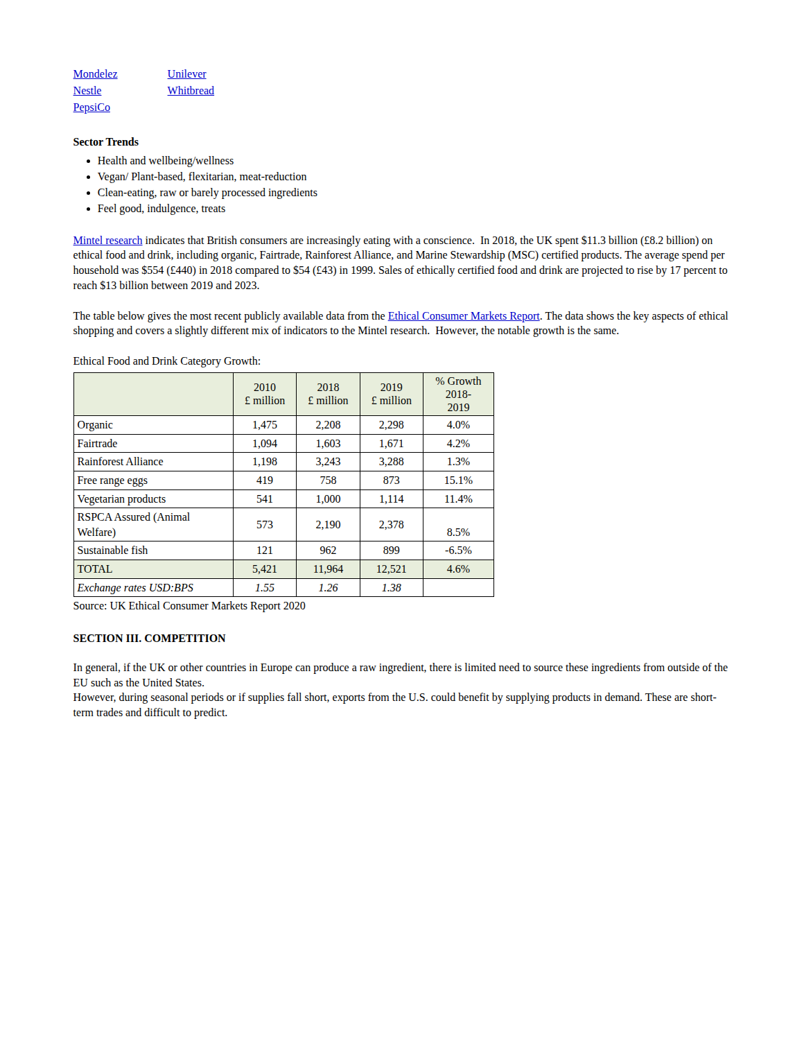Mondelez
Nestle
PepsiCo
Unilever
Whitbread
Sector Trends
Health and wellbeing/wellness
Vegan/ Plant-based, flexitarian, meat-reduction
Clean-eating, raw or barely processed ingredients
Feel good, indulgence, treats
Mintel research indicates that British consumers are increasingly eating with a conscience. In 2018, the UK spent $11.3 billion (£8.2 billion) on ethical food and drink, including organic, Fairtrade, Rainforest Alliance, and Marine Stewardship (MSC) certified products. The average spend per household was $554 (£440) in 2018 compared to $54 (£43) in 1999. Sales of ethically certified food and drink are projected to rise by 17 percent to reach $13 billion between 2019 and 2023.
The table below gives the most recent publicly available data from the Ethical Consumer Markets Report. The data shows the key aspects of ethical shopping and covers a slightly different mix of indicators to the Mintel research. However, the notable growth is the same.
Ethical Food and Drink Category Growth:
| | 2010 £ million | 2018 £ million | 2019 £ million | % Growth 2018- 2019 |
| --- | --- | --- | --- | --- |
| Organic | 1,475 | 2,208 | 2,298 | 4.0% |
| Fairtrade | 1,094 | 1,603 | 1,671 | 4.2% |
| Rainforest Alliance | 1,198 | 3,243 | 3,288 | 1.3% |
| Free range eggs | 419 | 758 | 873 | 15.1% |
| Vegetarian products | 541 | 1,000 | 1,114 | 11.4% |
| RSPCA Assured (Animal Welfare) | 573 | 2,190 | 2,378 | 8.5% |
| Sustainable fish | 121 | 962 | 899 | -6.5% |
| TOTAL | 5,421 | 11,964 | 12,521 | 4.6% |
| Exchange rates USD:BPS | 1.55 | 1.26 | 1.38 | |
Source: UK Ethical Consumer Markets Report 2020
SECTION III. COMPETITION
In general, if the UK or other countries in Europe can produce a raw ingredient, there is limited need to source these ingredients from outside of the EU such as the United States.
However, during seasonal periods or if supplies fall short, exports from the U.S. could benefit by supplying products in demand. These are short-term trades and difficult to predict.